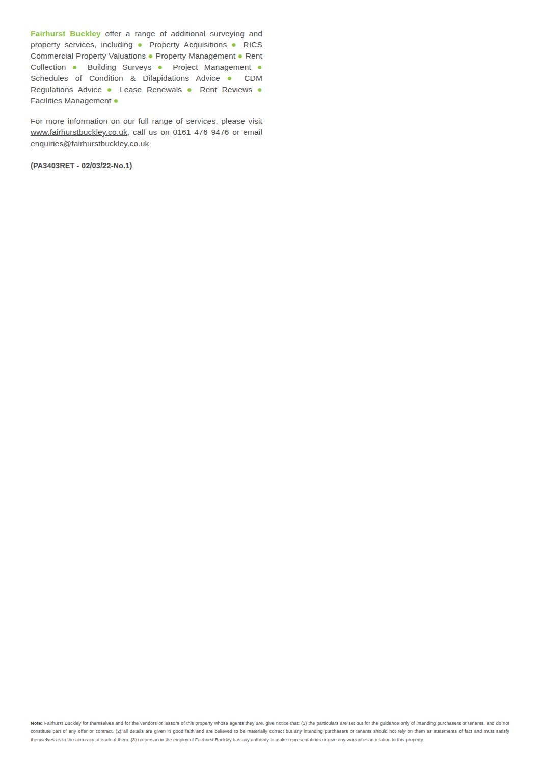Fairhurst Buckley offer a range of additional surveying and property services, including ● Property Acquisitions ● RICS Commercial Property Valuations ● Property Management ● Rent Collection ● Building Surveys ● Project Management ● Schedules of Condition & Dilapidations Advice ● CDM Regulations Advice ● Lease Renewals ● Rent Reviews ● Facilities Management ●
For more information on our full range of services, please visit www.fairhurstbuckley.co.uk, call us on 0161 476 9476 or email enquiries@fairhurstbuckley.co.uk
(PA3403RET - 02/03/22-No.1)
Note: Fairhurst Buckley for themselves and for the vendors or lessors of this property whose agents they are, give notice that: (1) the particulars are set out for the guidance only of intending purchasers or tenants, and do not constitute part of any offer or contract. (2) all details are given in good faith and are believed to be materially correct but any intending purchasers or tenants should not rely on them as statements of fact and must satisfy themselves as to the accuracy of each of them. (3) no person in the employ of Fairhurst Buckley has any authority to make representations or give any warranties in relation to this property.